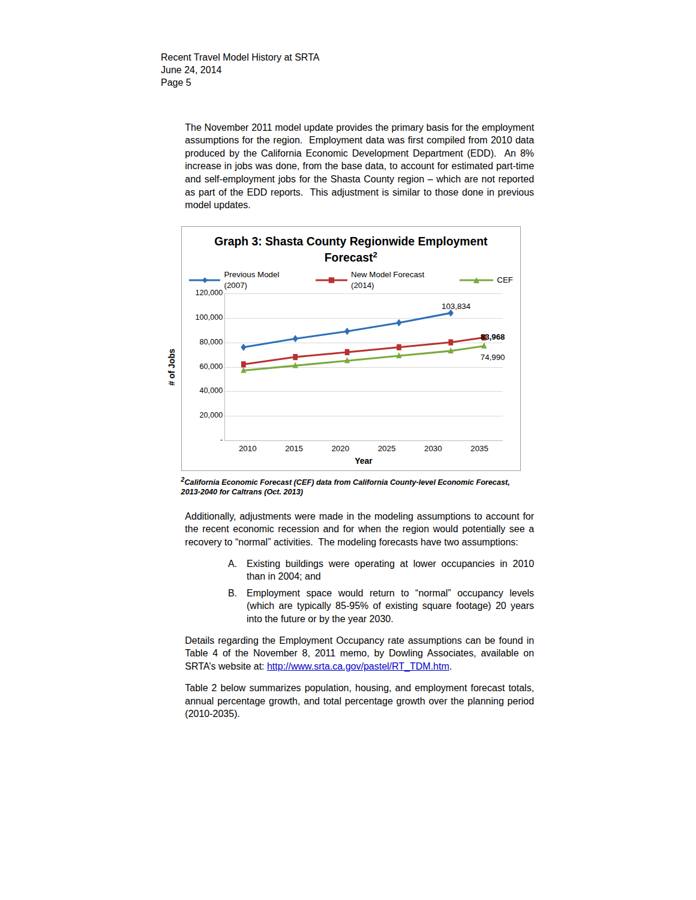Recent Travel Model History at SRTA
June 24, 2014
Page 5
The November 2011 model update provides the primary basis for the employment assumptions for the region. Employment data was first compiled from 2010 data produced by the California Economic Development Department (EDD). An 8% increase in jobs was done, from the base data, to account for estimated part-time and self-employment jobs for the Shasta County region – which are not reported as part of the EDD reports. This adjustment is similar to those done in previous model updates.
Graph 3: Shasta County Regionwide Employment Forecast2
Previous Model (2007)
New Model Forecast (2014)
CEF
# of Jobs
120,000
100,000
80,000
60,000
40,000
20,000
-
103,834
83,968
74,990
2010 2015 2020 2025 2030 2035
Year
2California Economic Forecast (CEF) data from California County-level Economic Forecast, 2013-2040 for Caltrans (Oct. 2013)
Additionally, adjustments were made in the modeling assumptions to account for the recent economic recession and for when the region would potentially see a recovery to “normal” activities. The modeling forecasts have two assumptions:
Existing buildings were operating at lower occupancies in 2010 than in 2004; and
Employment space would return to “normal” occupancy levels (which are typically 85-95% of existing square footage) 20 years into the future or by the year 2030.
Details regarding the Employment Occupancy rate assumptions can be found in Table 4 of the November 8, 2011 memo, by Dowling Associates, available on SRTA’s website at: http://www.srta.ca.gov/pastel/RT_TDM.htm.
Table 2 below summarizes population, housing, and employment forecast totals, annual percentage growth, and total percentage growth over the planning period (2010-2035).